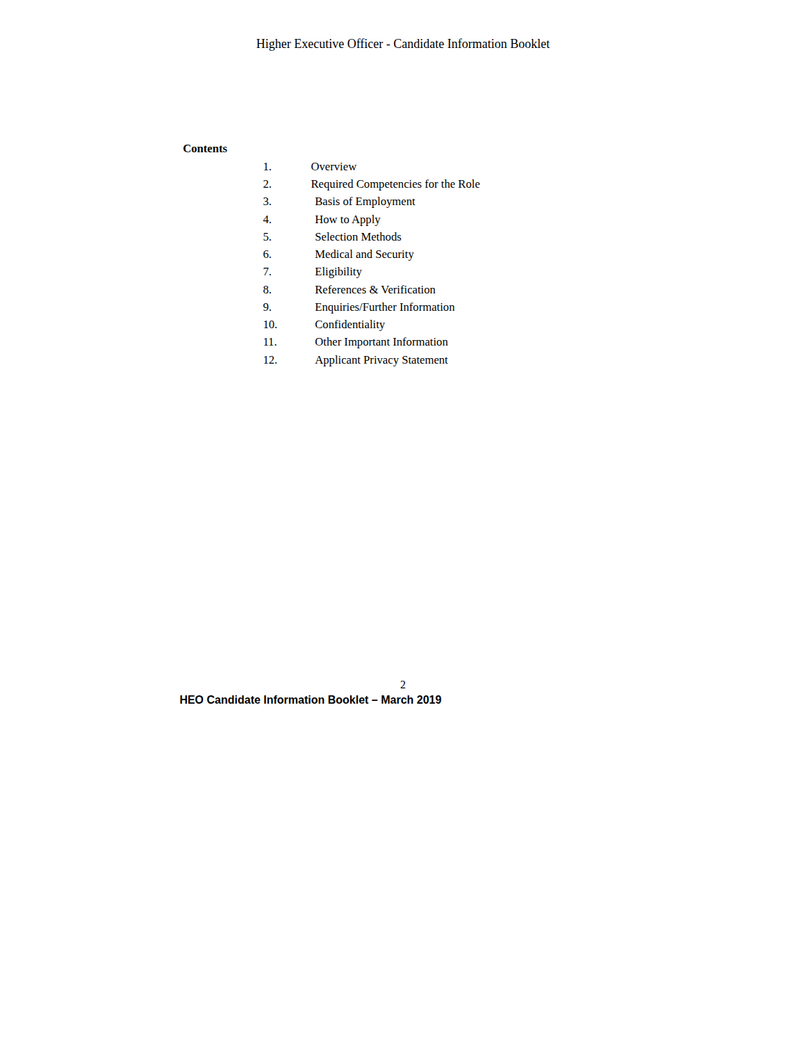Higher Executive Officer - Candidate Information Booklet
Contents
| 1. | Overview |
| 2. | Required Competencies for the Role |
| 3. | Basis of Employment |
| 4. | How to Apply |
| 5. | Selection Methods |
| 6. | Medical and Security |
| 7. | Eligibility |
| 8. | References & Verification |
| 9. | Enquiries/Further Information |
| 10. | Confidentiality |
| 11. | Other Important Information |
| 12. | Applicant Privacy Statement |
2
HEO Candidate Information Booklet – March 2019